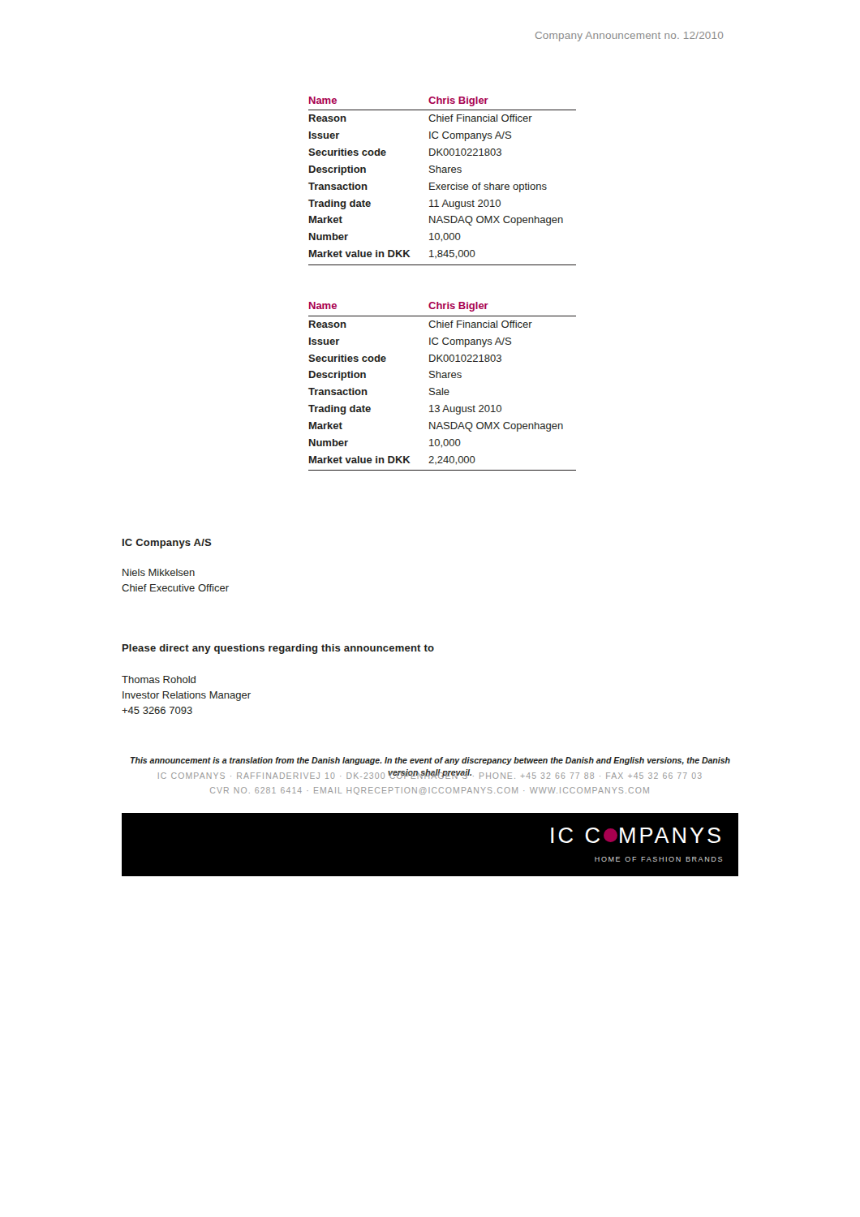Company Announcement no. 12/2010
| Name | Chris Bigler |
| Reason | Chief Financial Officer |
| Issuer | IC Companys A/S |
| Securities code | DK0010221803 |
| Description | Shares |
| Transaction | Exercise of share options |
| Trading date | 11 August 2010 |
| Market | NASDAQ OMX Copenhagen |
| Number | 10,000 |
| Market value in DKK | 1,845,000 |
| Name | Chris Bigler |
| Reason | Chief Financial Officer |
| Issuer | IC Companys A/S |
| Securities code | DK0010221803 |
| Description | Shares |
| Transaction | Sale |
| Trading date | 13 August 2010 |
| Market | NASDAQ OMX Copenhagen |
| Number | 10,000 |
| Market value in DKK | 2,240,000 |
IC Companys A/S
Niels Mikkelsen
Chief Executive Officer
Please direct any questions regarding this announcement to
Thomas Rohold
Investor Relations Manager
+45 3266 7093
This announcement is a translation from the Danish language. In the event of any discrepancy between the Danish and English versions, the Danish version shall prevail.
IC COMPANYS · RAFFINADERIVEJ 10 · DK-2300 COPENHAGEN S · PHONE. +45 32 66 77 88 · FAX +45 32 66 77 03
CVR NO. 6281 6414 · EMAIL HQRECEPTION@ICCOMPANYS.COM · WWW.ICCOMPANYS.COM
IC C MPANYS
HOME OF FASHION BRANDS